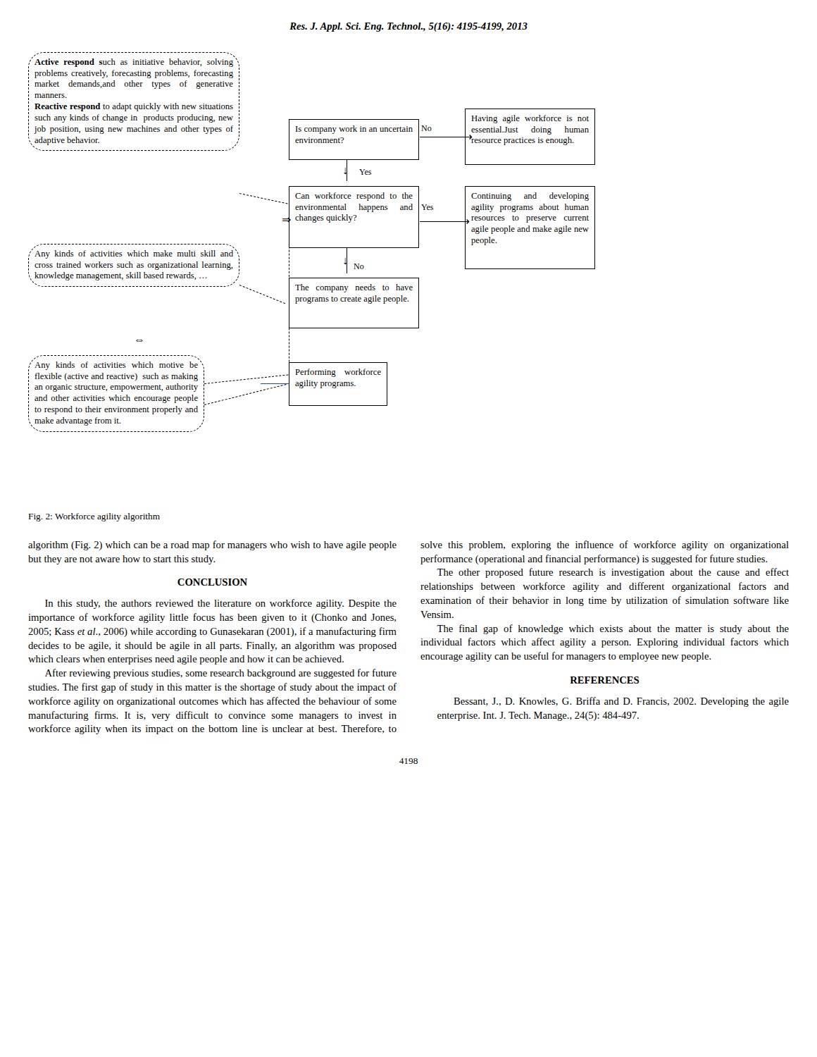Res. J. Appl. Sci. Eng. Technol., 5(16): 4195-4199, 2013
Active respond such as initiative behavior, solving problems creatively, forecasting problems, forecasting market demands,and other types of generative manners.
Reactive respond to adapt quickly with new situations such any kinds of change in products producing, new job position, using new machines and other types of adaptive behavior.
Any kinds of activities which make multi skill and cross trained workers such as organizational learning, knowledge management, skill based rewards, …
Any kinds of activities which motive be flexible (active and reactive) such as making an organic structure, empowerment, authority and other activities which encourage people to respond to their environment properly and make advantage from it.
Is company work in an uncertain environment?
Can workforce respond to the environmental happens and changes quickly?
The company needs to have programs to create agile people.
Performing workforce agility programs.
Having agile workforce is not essential.Just doing human resource practices is enough.
Continuing and developing agility programs about human resources to preserve current agile people and make agile new people.
No
⟶
↓
Yes
Yes
⟶
↓
No
⇔
⇒
Fig. 2: Workforce agility algorithm
algorithm (Fig. 2) which can be a road map for managers who wish to have agile people but they are not aware how to start this study.
CONCLUSION
In this study, the authors reviewed the literature on workforce agility. Despite the importance of workforce agility little focus has been given to it (Chonko and Jones, 2005; Kass et al., 2006) while according to Gunasekaran (2001), if a manufacturing firm decides to be agile, it should be agile in all parts. Finally, an algorithm was proposed which clears when enterprises need agile people and how it can be achieved.
After reviewing previous studies, some research background are suggested for future studies. The first gap of study in this matter is the shortage of study about the impact of workforce agility on organizational outcomes which has affected the behaviour of some manufacturing firms. It is, very difficult to convince some managers to invest in workforce agility when its impact on the bottom line is unclear at best. Therefore, to solve this problem, exploring the influence of workforce agility on organizational performance (operational and financial performance) is suggested for future studies.
The other proposed future research is investigation about the cause and effect relationships between workforce agility and different organizational factors and examination of their behavior in long time by utilization of simulation software like Vensim.
The final gap of knowledge which exists about the matter is study about the individual factors which affect agility a person. Exploring individual factors which encourage agility can be useful for managers to employee new people.
REFERENCES
Bessant, J., D. Knowles, G. Briffa and D. Francis, 2002. Developing the agile enterprise. Int. J. Tech. Manage., 24(5): 484-497.
4198